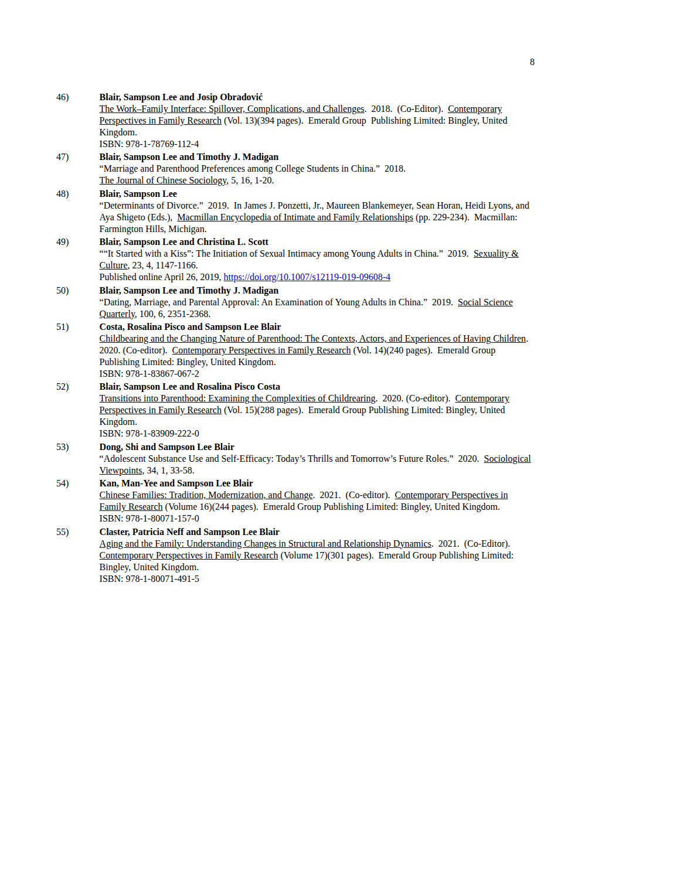8
46)
Blair, Sampson Lee and Josip Obradović
The Work–Family Interface: Spillover, Complications, and Challenges. 2018. (Co-Editor). Contemporary Perspectives in Family Research (Vol. 13)(394 pages). Emerald Group Publishing Limited: Bingley, United Kingdom.
ISBN: 978-1-78769-112-4
47)
Blair, Sampson Lee and Timothy J. Madigan
“Marriage and Parenthood Preferences among College Students in China.” 2018.
The Journal of Chinese Sociology, 5, 16, 1-20.
48)
Blair, Sampson Lee
“Determinants of Divorce.” 2019. In James J. Ponzetti, Jr., Maureen Blankemeyer, Sean Horan, Heidi Lyons, and Aya Shigeto (Eds.), Macmillan Encyclopedia of Intimate and Family Relationships (pp. 229-234). Macmillan: Farmington Hills, Michigan.
49)
Blair, Sampson Lee and Christina L. Scott
““It Started with a Kiss”: The Initiation of Sexual Intimacy among Young Adults in China.” 2019. Sexuality & Culture, 23, 4, 1147-1166.
Published online April 26, 2019, https://doi.org/10.1007/s12119-019-09608-4
50)
Blair, Sampson Lee and Timothy J. Madigan
“Dating, Marriage, and Parental Approval: An Examination of Young Adults in China.” 2019. Social Science Quarterly, 100, 6, 2351-2368.
51)
Costa, Rosalina Pisco and Sampson Lee Blair
Childbearing and the Changing Nature of Parenthood: The Contexts, Actors, and Experiences of Having Children. 2020. (Co-editor). Contemporary Perspectives in Family Research (Vol. 14)(240 pages). Emerald Group Publishing Limited: Bingley, United Kingdom.
ISBN: 978-1-83867-067-2
52)
Blair, Sampson Lee and Rosalina Pisco Costa
Transitions into Parenthood: Examining the Complexities of Childrearing. 2020. (Co-editor). Contemporary Perspectives in Family Research (Vol. 15)(288 pages). Emerald Group Publishing Limited: Bingley, United Kingdom.
ISBN: 978-1-83909-222-0
53)
Dong, Shi and Sampson Lee Blair
“Adolescent Substance Use and Self-Efficacy: Today’s Thrills and Tomorrow’s Future Roles.” 2020. Sociological Viewpoints, 34, 1, 33-58.
54)
Kan, Man-Yee and Sampson Lee Blair
Chinese Families: Tradition, Modernization, and Change. 2021. (Co-editor). Contemporary Perspectives in Family Research (Volume 16)(244 pages). Emerald Group Publishing Limited: Bingley, United Kingdom.
ISBN: 978-1-80071-157-0
55)
Claster, Patricia Neff and Sampson Lee Blair
Aging and the Family: Understanding Changes in Structural and Relationship Dynamics. 2021. (Co-Editor). Contemporary Perspectives in Family Research (Volume 17)(301 pages). Emerald Group Publishing Limited: Bingley, United Kingdom.
ISBN: 978-1-80071-491-5